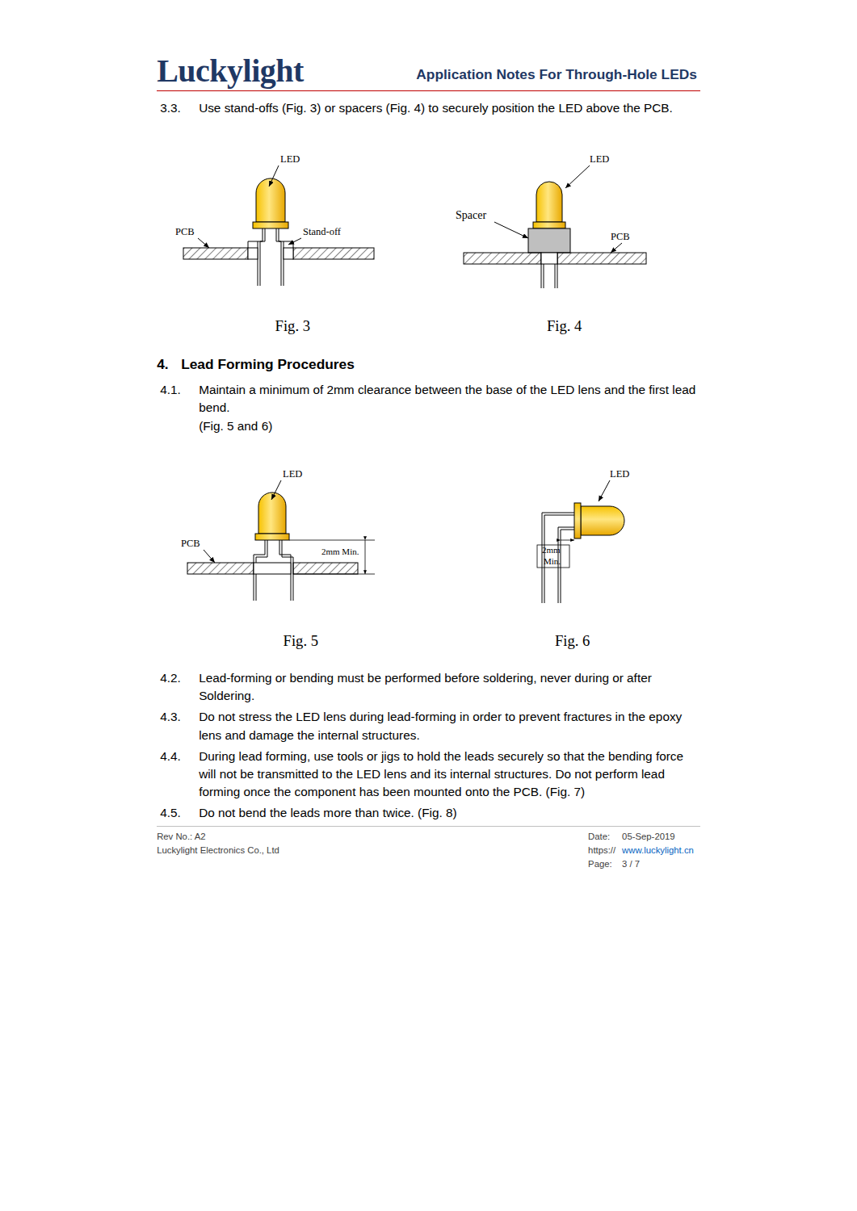Luckylight
Application Notes For Through-Hole LEDs
3.3.
Use stand-offs (Fig. 3) or spacers (Fig. 4) to securely position the LED above the PCB.
LED PCB Stand-off
Fig. 3
LED Spacer PCB
Fig. 4
4. Lead Forming Procedures
4.1.
Maintain a minimum of 2mm clearance between the base of the LED lens and the first lead bend.
(Fig. 5 and 6)
2mm Min. LED PCB
Fig. 5
2mm Min. LED
Fig. 6
4.2.
Lead-forming or bending must be performed before soldering, never during or after Soldering.
4.3.
Do not stress the LED lens during lead-forming in order to prevent fractures in the epoxy lens and damage the internal structures.
4.4.
During lead forming, use tools or jigs to hold the leads securely so that the bending force will not be transmitted to the LED lens and its internal structures. Do not perform lead forming once the component has been mounted onto the PCB. (Fig. 7)
4.5.
Do not bend the leads more than twice. (Fig. 8)
Rev No.: A2
Luckylight Electronics Co., Ltd
Date:
05-Sep-2019
https://
www.luckylight.cn
Page:
3 / 7